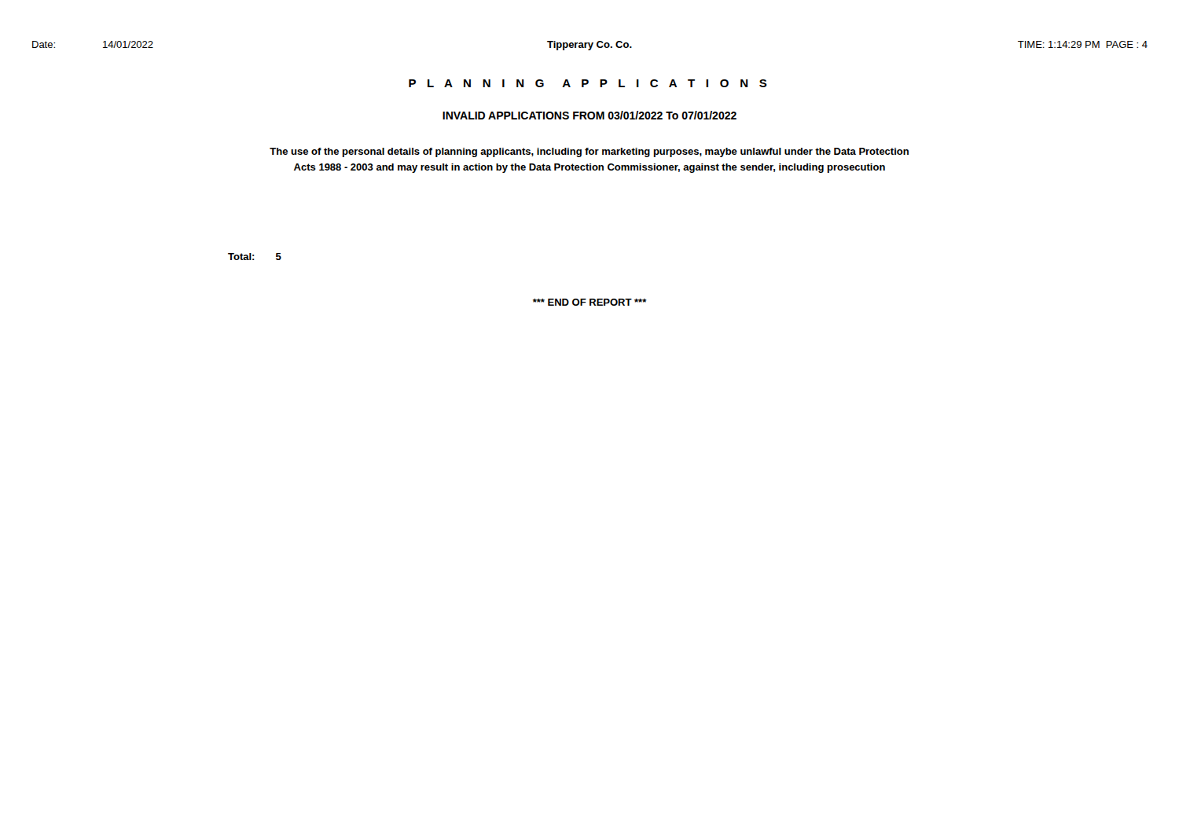Date: 14/01/2022
Tipperary Co. Co.
TIME: 1:14:29 PM PAGE : 4
P L A N N I N G A P P L I C A T I O N S
INVALID APPLICATIONS FROM 03/01/2022 To 07/01/2022
The use of the personal details of planning applicants, including for marketing purposes, maybe unlawful under the Data Protection
Acts 1988 - 2003 and may result in action by the Data Protection Commissioner, against the sender, including prosecution
Total:5
*** END OF REPORT ***